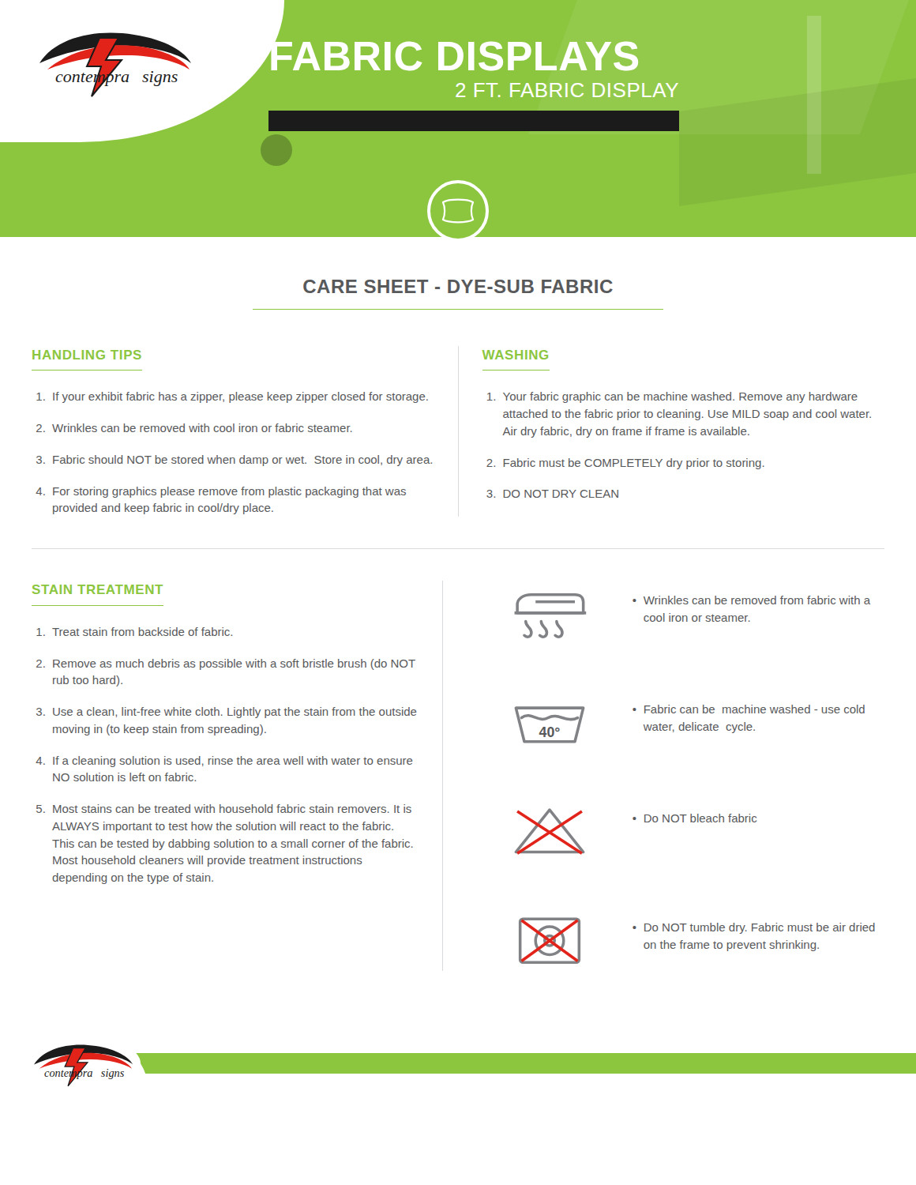contempra signs
FABRIC DISPLAYS
2 FT. FABRIC DISPLAY
CARE SHEET - DYE-SUB FABRIC
HANDLING TIPS
If your exhibit fabric has a zipper, please keep zipper closed for storage.
Wrinkles can be removed with cool iron or fabric steamer.
Fabric should NOT be stored when damp or wet. Store in cool, dry area.
For storing graphics please remove from plastic packaging that was provided and keep fabric in cool/dry place.
WASHING
Your fabric graphic can be machine washed. Remove any hardware attached to the fabric prior to cleaning. Use MILD soap and cool water. Air dry fabric, dry on frame if frame is available.
Fabric must be COMPLETELY dry prior to storing.
DO NOT DRY CLEAN
STAIN TREATMENT
Treat stain from backside of fabric.
Remove as much debris as possible with a soft bristle brush (do NOT rub too hard).
Use a clean, lint-free white cloth. Lightly pat the stain from the outside moving in (to keep stain from spreading).
If a cleaning solution is used, rinse the area well with water to ensure NO solution is left on fabric.
Most stains can be treated with household fabric stain removers. It is ALWAYS important to test how the solution will react to the fabric. This can be tested by dabbing solution to a small corner of the fabric. Most household cleaners will provide treatment instructions depending on the type of stain.
Wrinkles can be removed from fabric with a cool iron or steamer.
40°
Fabric can be machine washed - use cold water, delicate cycle.
Do NOT bleach fabric
Do NOT tumble dry. Fabric must be air dried on the frame to prevent shrinking.
contempra signs